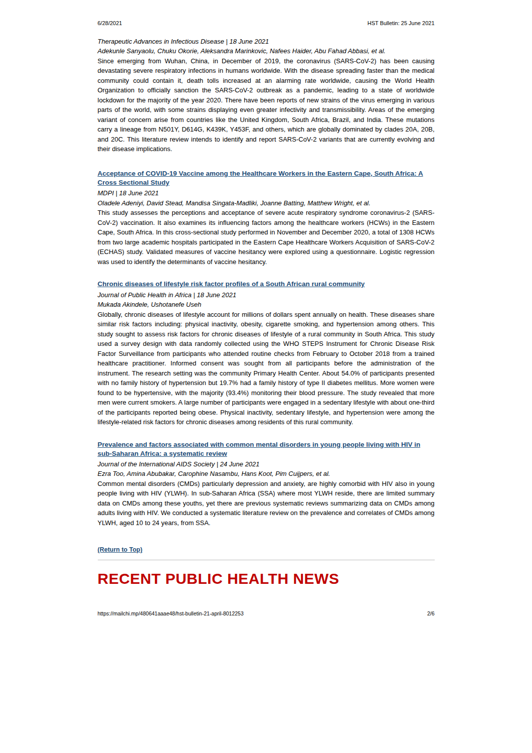6/28/2021 HST Bulletin: 25 June 2021
Therapeutic Advances in Infectious Disease | 18 June 2021
Adekunle Sanyaolu, Chuku Okorie, Aleksandra Marinkovic, Nafees Haider, Abu Fahad Abbasi, et al.
Since emerging from Wuhan, China, in December of 2019, the coronavirus (SARS-CoV-2) has been causing devastating severe respiratory infections in humans worldwide. With the disease spreading faster than the medical community could contain it, death tolls increased at an alarming rate worldwide, causing the World Health Organization to officially sanction the SARS-CoV-2 outbreak as a pandemic, leading to a state of worldwide lockdown for the majority of the year 2020. There have been reports of new strains of the virus emerging in various parts of the world, with some strains displaying even greater infectivity and transmissibility. Areas of the emerging variant of concern arise from countries like the United Kingdom, South Africa, Brazil, and India. These mutations carry a lineage from N501Y, D614G, K439K, Y453F, and others, which are globally dominated by clades 20A, 20B, and 20C. This literature review intends to identify and report SARS-CoV-2 variants that are currently evolving and their disease implications.
Acceptance of COVID-19 Vaccine among the Healthcare Workers in the Eastern Cape, South Africa: A Cross Sectional Study
MDPI | 18 June 2021
Oladele Adeniyi, David Stead, Mandisa Singata-Madliki, Joanne Batting, Matthew Wright, et al.
This study assesses the perceptions and acceptance of severe acute respiratory syndrome coronavirus-2 (SARS-CoV-2) vaccination. It also examines its influencing factors among the healthcare workers (HCWs) in the Eastern Cape, South Africa. In this cross-sectional study performed in November and December 2020, a total of 1308 HCWs from two large academic hospitals participated in the Eastern Cape Healthcare Workers Acquisition of SARS-CoV-2 (ECHAS) study. Validated measures of vaccine hesitancy were explored using a questionnaire. Logistic regression was used to identify the determinants of vaccine hesitancy.
Chronic diseases of lifestyle risk factor profiles of a South African rural community
Journal of Public Health in Africa | 18 June 2021
Mukada Akindele, Ushotanefe Useh
Globally, chronic diseases of lifestyle account for millions of dollars spent annually on health. These diseases share similar risk factors including: physical inactivity, obesity, cigarette smoking, and hypertension among others. This study sought to assess risk factors for chronic diseases of lifestyle of a rural community in South Africa. This study used a survey design with data randomly collected using the WHO STEPS Instrument for Chronic Disease Risk Factor Surveillance from participants who attended routine checks from February to October 2018 from a trained healthcare practitioner. Informed consent was sought from all participants before the administration of the instrument. The research setting was the community Primary Health Center. About 54.0% of participants presented with no family history of hypertension but 19.7% had a family history of type II diabetes mellitus. More women were found to be hypertensive, with the majority (93.4%) monitoring their blood pressure. The study revealed that more men were current smokers. A large number of participants were engaged in a sedentary lifestyle with about one-third of the participants reported being obese. Physical inactivity, sedentary lifestyle, and hypertension were among the lifestyle-related risk factors for chronic diseases among residents of this rural community.
Prevalence and factors associated with common mental disorders in young people living with HIV in sub-Saharan Africa: a systematic review
Journal of the International AIDS Society | 24 June 2021
Ezra Too, Amina Abubakar, Carophine Nasambu, Hans Koot, Pim Cuijpers, et al.
Common mental disorders (CMDs) particularly depression and anxiety, are highly comorbid with HIV also in young people living with HIV (YLWH). In sub-Saharan Africa (SSA) where most YLWH reside, there are limited summary data on CMDs among these youths, yet there are previous systematic reviews summarizing data on CMDs among adults living with HIV. We conducted a systematic literature review on the prevalence and correlates of CMDs among YLWH, aged 10 to 24 years, from SSA.
(Return to Top)
RECENT PUBLIC HEALTH NEWS
https://mailchi.mp/480641aaae48/hst-bulletin-21-april-8012253 2/6